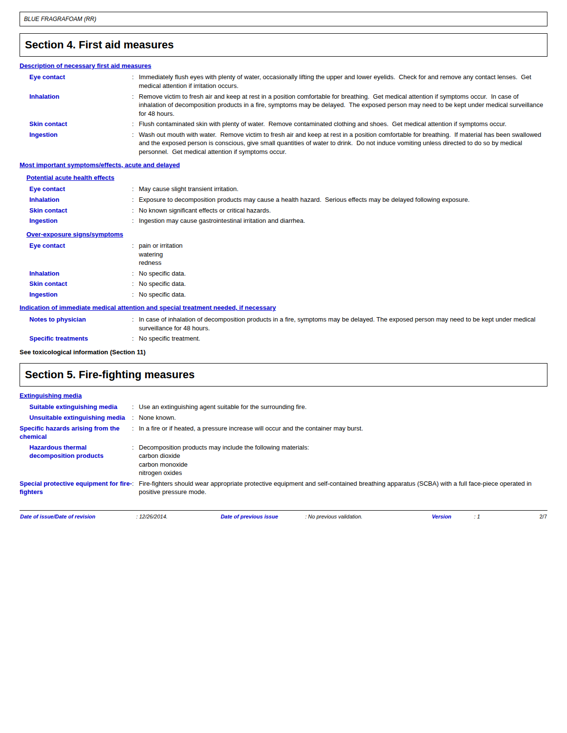BLUE FRAGRAFOAM (RR)
Section 4. First aid measures
Description of necessary first aid measures
| Eye contact | : | Immediately flush eyes with plenty of water, occasionally lifting the upper and lower eyelids. Check for and remove any contact lenses. Get medical attention if irritation occurs. |
| Inhalation | : | Remove victim to fresh air and keep at rest in a position comfortable for breathing. Get medical attention if symptoms occur. In case of inhalation of decomposition products in a fire, symptoms may be delayed. The exposed person may need to be kept under medical surveillance for 48 hours. |
| Skin contact | : | Flush contaminated skin with plenty of water. Remove contaminated clothing and shoes. Get medical attention if symptoms occur. |
| Ingestion | : | Wash out mouth with water. Remove victim to fresh air and keep at rest in a position comfortable for breathing. If material has been swallowed and the exposed person is conscious, give small quantities of water to drink. Do not induce vomiting unless directed to do so by medical personnel. Get medical attention if symptoms occur. |
Most important symptoms/effects, acute and delayed
Potential acute health effects
| Eye contact | : | May cause slight transient irritation. |
| Inhalation | : | Exposure to decomposition products may cause a health hazard. Serious effects may be delayed following exposure. |
| Skin contact | : | No known significant effects or critical hazards. |
| Ingestion | : | Ingestion may cause gastrointestinal irritation and diarrhea. |
Over-exposure signs/symptoms
| Eye contact | : | pain or irritation watering redness |
| Inhalation | : | No specific data. |
| Skin contact | : | No specific data. |
| Ingestion | : | No specific data. |
Indication of immediate medical attention and special treatment needed, if necessary
| Notes to physician | : | In case of inhalation of decomposition products in a fire, symptoms may be delayed. The exposed person may need to be kept under medical surveillance for 48 hours. |
| Specific treatments | : | No specific treatment. |
See toxicological information (Section 11)
Section 5. Fire-fighting measures
Extinguishing media
| Suitable extinguishing media | : | Use an extinguishing agent suitable for the surrounding fire. |
| Unsuitable extinguishing media | : | None known. |
| Specific hazards arising from the chemical | : | In a fire or if heated, a pressure increase will occur and the container may burst. |
| Hazardous thermal decomposition products | : | Decomposition products may include the following materials: carbon dioxide carbon monoxide nitrogen oxides |
| Special protective equipment for fire-fighters | : | Fire-fighters should wear appropriate protective equipment and self-contained breathing apparatus (SCBA) with a full face-piece operated in positive pressure mode. |
| Date of issue/Date of revision | : 12/26/2014. | Date of previous issue | : No previous validation. | Version | : 1 | 2/7 |